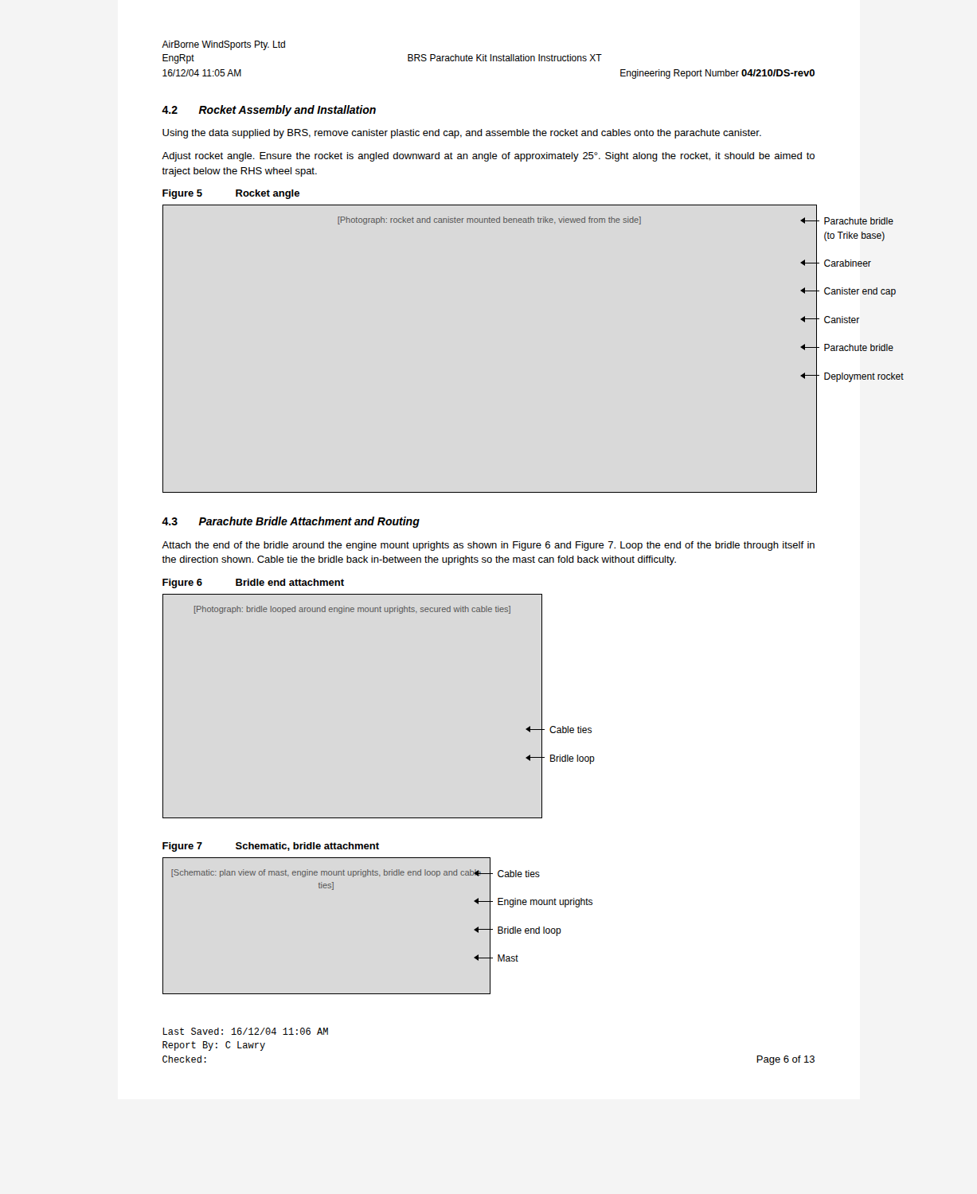AirBorne WindSports Pty. Ltd
EngRpt
BRS Parachute Kit Installation Instructions XT
16/12/04 11:05 AM
Engineering Report Number 04/210/DS-rev0
4.2 Rocket Assembly and Installation
Using the data supplied by BRS, remove canister plastic end cap, and assemble the rocket and cables onto the parachute canister.
Adjust rocket angle. Ensure the rocket is angled downward at an angle of approximately 25°. Sight along the rocket, it should be aimed to traject below the RHS wheel spat.
Figure 5 Rocket angle
[Photograph: rocket and canister mounted beneath trike, viewed from the side]
Parachute bridle
(to Trike base)
Carabineer
Canister end cap
Canister
Parachute bridle
Deployment rocket
4.3 Parachute Bridle Attachment and Routing
Attach the end of the bridle around the engine mount uprights as shown in Figure 6 and Figure 7. Loop the end of the bridle through itself in the direction shown. Cable tie the bridle back in-between the uprights so the mast can fold back without difficulty.
Figure 6 Bridle end attachment
[Photograph: bridle looped around engine mount uprights, secured with cable ties]
Cable ties
Bridle loop
Figure 7 Schematic, bridle attachment
[Schematic: plan view of mast, engine mount uprights, bridle end loop and cable ties]
Cable ties
Engine mount uprights
Bridle end loop
Mast
Last Saved: 16/12/04 11:06 AM
Report By: C Lawry
Checked:
Page 6 of 13